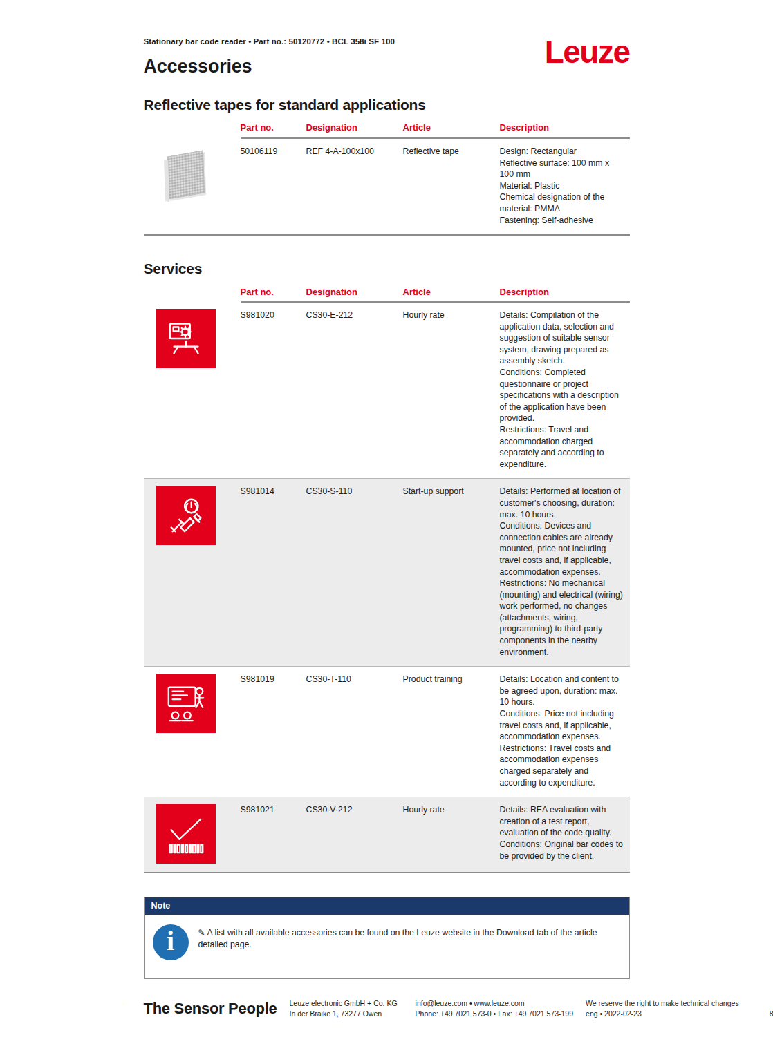Stationary bar code reader • Part no.: 50120772 • BCL 358i SF 100
Accessories
Leuze
Reflective tapes for standard applications
| | Part no. | Designation | Article | Description |
| --- | --- | --- | --- | --- |
| | 50106119 | REF 4-A-100x100 | Reflective tape | Design: Rectangular Reflective surface: 100 mm x 100 mm Material: Plastic Chemical designation of the material: PMMA Fastening: Self-adhesive |
Services
| | Part no. | Designation | Article | Description |
| --- | --- | --- | --- | --- |
| | S981020 | CS30-E-212 | Hourly rate | Details: Compilation of the application data, selection and suggestion of suitable sensor system, drawing prepared as assembly sketch. Conditions: Completed questionnaire or project specifications with a description of the application have been provided. Restrictions: Travel and accommodation charged separately and according to expenditure. |
| | S981014 | CS30-S-110 | Start-up support | Details: Performed at location of customer's choosing, duration: max. 10 hours. Conditions: Devices and connection cables are already mounted, price not including travel costs and, if applicable, accommodation expenses. Restrictions: No mechanical (mounting) and electrical (wiring) work performed, no changes (attachments, wiring, programming) to third-party components in the nearby environment. |
| | S981019 | CS30-T-110 | Product training | Details: Location and content to be agreed upon, duration: max. 10 hours. Conditions: Price not including travel costs and, if applicable, accommodation expenses. Restrictions: Travel costs and accommodation expenses charged separately and according to expenditure. |
| | S981021 | CS30-V-212 | Hourly rate | Details: REA evaluation with creation of a test report, evaluation of the code quality. Conditions: Original bar codes to be provided by the client. |
Note
i
✎ A list with all available accessories can be found on the Leuze website in the Download tab of the article detailed page.
The Sensor People
Leuze electronic GmbH + Co. KG
In der Braike 1, 73277 Owen
info@leuze.com • www.leuze.com
Phone: +49 7021 573-0 • Fax: +49 7021 573-199
We reserve the right to make technical changes
eng • 2022-02-23
8/8